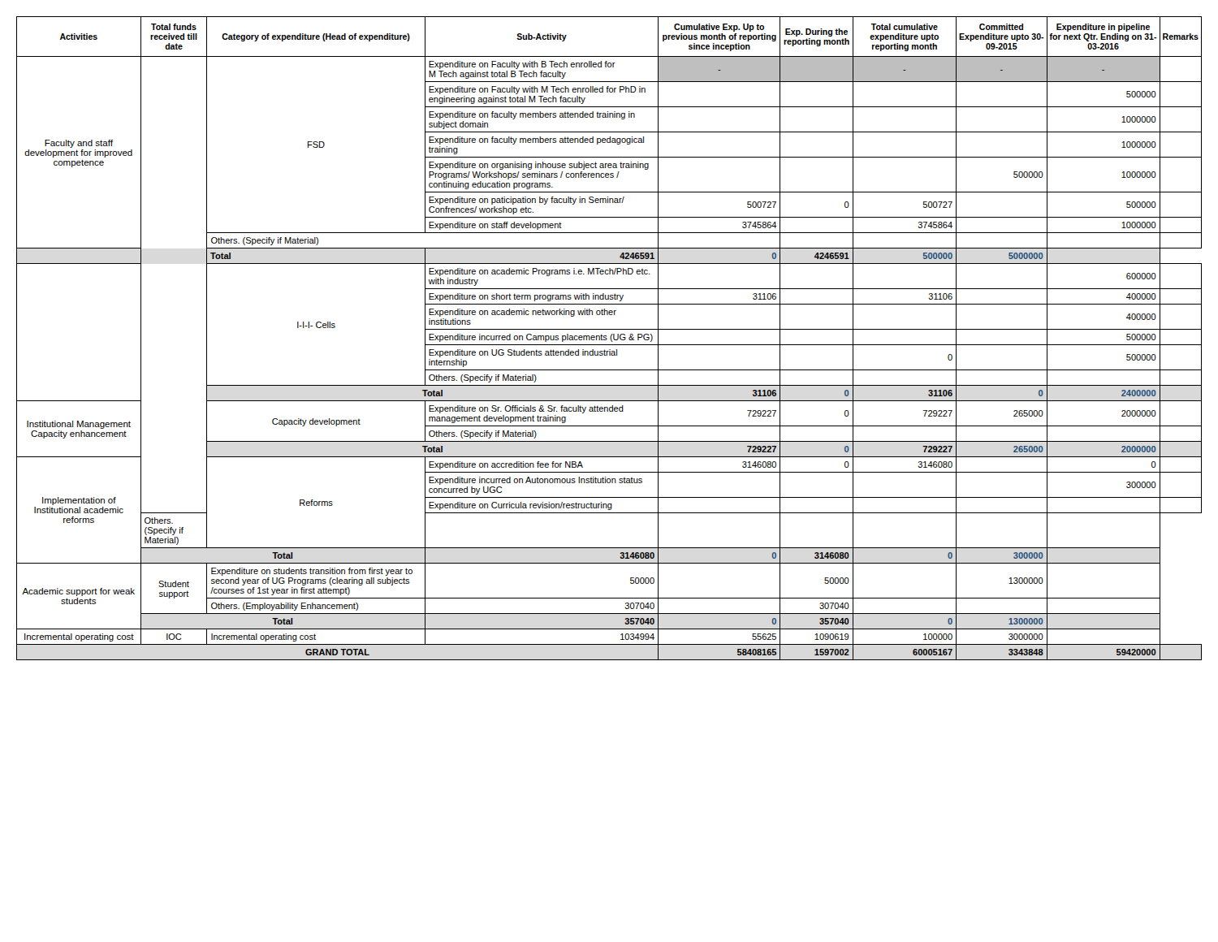| Activities | Total funds received till date | Category of expenditure (Head of expenditure) | Sub-Activity | Cumulative Exp. Up to previous month of reporting since inception | Exp. During the reporting month | Total cumulative expenditure upto reporting month | Committed Expenditure upto 30-09-2015 | Expenditure in pipeline for next Qtr. Ending on 31-03-2016 | Remarks |
| --- | --- | --- | --- | --- | --- | --- | --- | --- | --- |
| Faculty and staff development for improved competence | | FSD | Expenditure on Faculty with B Tech enrolled for M Tech against total B Tech faculty | - | | - | - | - | |
| Expenditure on Faculty with M Tech enrolled for PhD in engineering against total M Tech faculty | | | | | 500000 | |
| Expenditure on faculty members attended training in subject domain | | | | | 1000000 | |
| Expenditure on faculty members attended pedagogical training | | | | | 1000000 | |
| Expenditure on organising inhouse subject area training Programs/ Workshops/ seminars / conferences / continuing education programs. | | | | 500000 | 1000000 | |
| Expenditure on paticipation by faculty in Seminar/ Confrences/ workshop etc. | 500727 | 0 | 500727 | | 500000 | |
| Expenditure on staff development | 3745864 | | 3745864 | | 1000000 | |
| Others. (Specify if Material) | | | | | | |
| Total | 4246591 | 0 | 4246591 | 500000 | 5000000 | |
| | I-I-I- Cells | Expenditure on academic Programs i.e. MTech/PhD etc. with industry | | | | | 600000 | |
| Expenditure on short term programs with industry | 31106 | | 31106 | | 400000 | |
| Expenditure on academic networking with other institutions | | | | | 400000 | |
| Expenditure incurred on Campus placements (UG & PG) | | | | | 500000 | |
| Expenditure on UG Students attended industrial internship | | | 0 | | 500000 | |
| Others. (Specify if Material) | | | | | | |
| Total | 31106 | 0 | 31106 | 0 | 2400000 | |
| Institutional Management Capacity enhancement | Capacity development | Expenditure on Sr. Officials & Sr. faculty attended management development training | 729227 | 0 | 729227 | 265000 | 2000000 | |
| Others. (Specify if Material) | | | | | | |
| Total | 729227 | 0 | 729227 | 265000 | 2000000 | |
| Implementation of Institutional academic reforms | Reforms | Expenditure on accredition fee for NBA | 3146080 | 0 | 3146080 | | 0 | |
| Expenditure incurred on Autonomous Institution status concurred by UGC | | | | | 300000 | |
| Expenditure on Curricula revision/restructuring | | | | | | |
| Others. (Specify if Material) | | | | | | |
| Total | 3146080 | 0 | 3146080 | 0 | 300000 | |
| Academic support for weak students | Student support | Expenditure on students transition from first year to second year of UG Programs (clearing all subjects /courses of 1st year in first attempt) | 50000 | | 50000 | | 1300000 | |
| Others. (Employability Enhancement) | 307040 | | 307040 | | | |
| Total | 357040 | 0 | 357040 | 0 | 1300000 | |
| Incremental operating cost | IOC | Incremental operating cost | 1034994 | 55625 | 1090619 | 100000 | 3000000 | |
| GRAND TOTAL | 58408165 | 1597002 | 60005167 | 3343848 | 59420000 | |